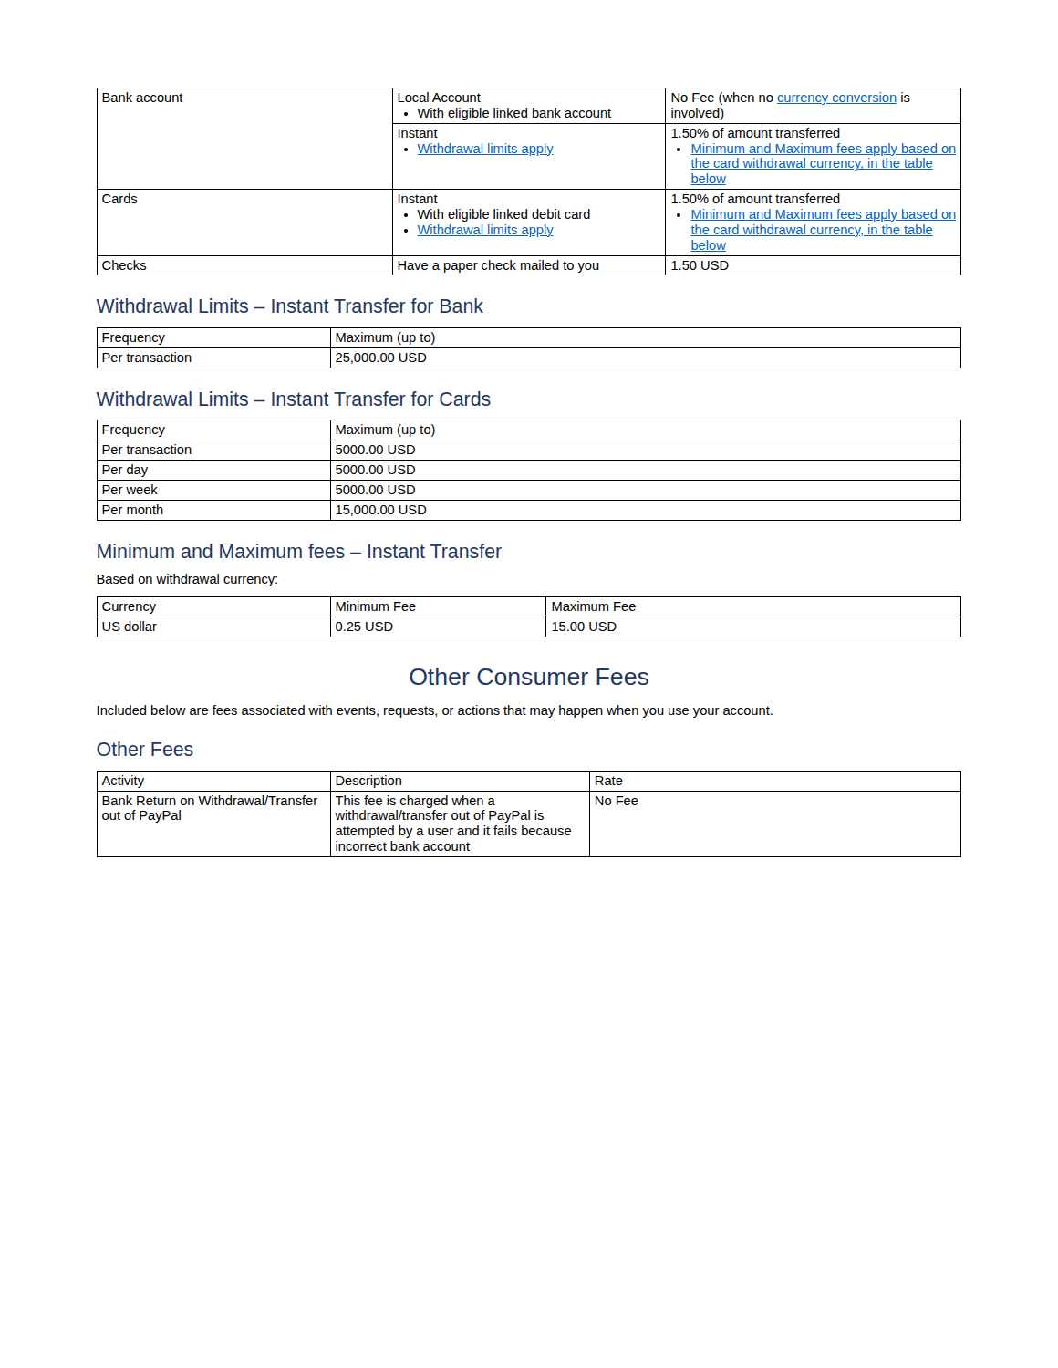| Bank account | Local Account With eligible linked bank account | No Fee (when no currency conversion is involved) |
| Instant Withdrawal limits apply | 1.50% of amount transferred Minimum and Maximum fees apply based on the card withdrawal currency, in the table below |
| Cards | Instant With eligible linked debit card Withdrawal limits apply | 1.50% of amount transferred Minimum and Maximum fees apply based on the card withdrawal currency, in the table below |
| Checks | Have a paper check mailed to you | 1.50 USD |
Withdrawal Limits – Instant Transfer for Bank
| Frequency | Maximum (up to) |
| Per transaction | 25,000.00 USD |
Withdrawal Limits – Instant Transfer for Cards
| Frequency | Maximum (up to) |
| Per transaction | 5000.00 USD |
| Per day | 5000.00 USD |
| Per week | 5000.00 USD |
| Per month | 15,000.00 USD |
Minimum and Maximum fees – Instant Transfer
Based on withdrawal currency:
| Currency | Minimum Fee | Maximum Fee |
| US dollar | 0.25 USD | 15.00 USD |
Other Consumer Fees
Included below are fees associated with events, requests, or actions that may happen when you use your account.
Other Fees
| Activity | Description | Rate |
| Bank Return on Withdrawal/Transfer out of PayPal | This fee is charged when a withdrawal/transfer out of PayPal is attempted by a user and it fails because incorrect bank account | No Fee |